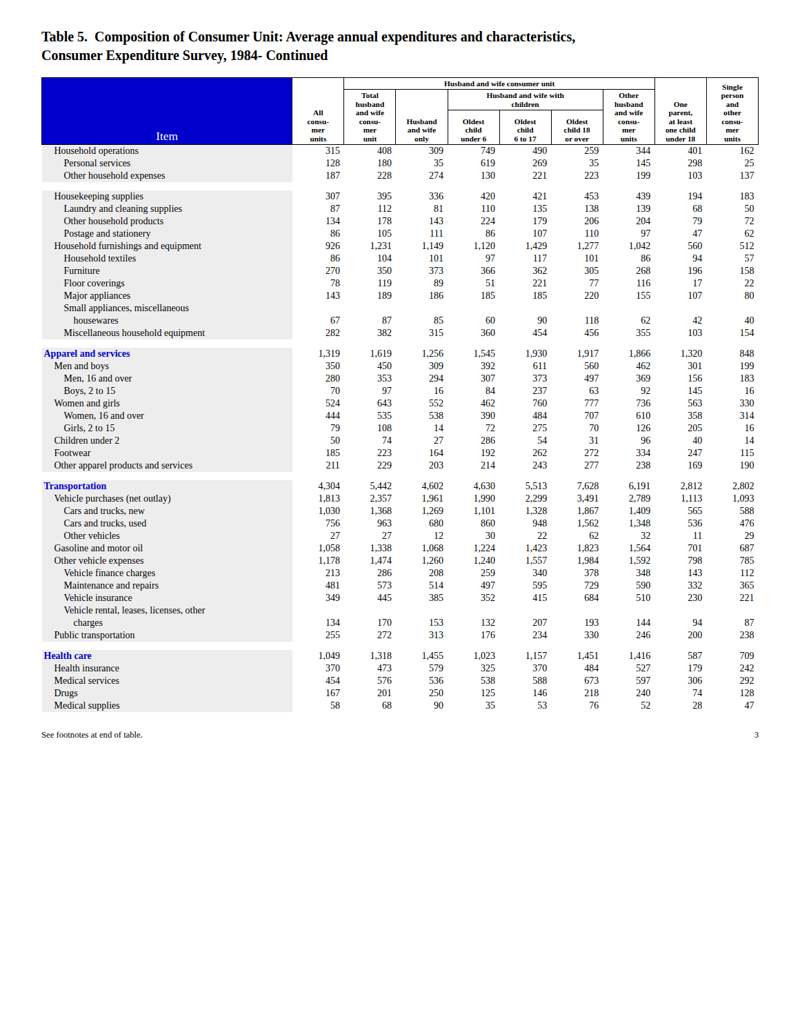Table 5. Composition of Consumer Unit: Average annual expenditures and characteristics,
Consumer Expenditure Survey, 1984- Continued
| Item | All consu- mer units | Husband and wife consumer unit | One parent, at least one child under 18 | Single person and other consu- mer units |
| --- | --- | --- | --- | --- |
| Total husband and wife consu- mer unit | Husband and wife only | Husband and wife with children | Other husband and wife consu- mer units |
| Oldest child under 6 | Oldest child 6 to 17 | Oldest child 18 or over |
| Household operations | 315 | 408 | 309 | 749 | 490 | 259 | 344 | 401 | 162 |
| Personal services | 128 | 180 | 35 | 619 | 269 | 35 | 145 | 298 | 25 |
| Other household expenses | 187 | 228 | 274 | 130 | 221 | 223 | 199 | 103 | 137 |
| Housekeeping supplies | 307 | 395 | 336 | 420 | 421 | 453 | 439 | 194 | 183 |
| Laundry and cleaning supplies | 87 | 112 | 81 | 110 | 135 | 138 | 139 | 68 | 50 |
| Other household products | 134 | 178 | 143 | 224 | 179 | 206 | 204 | 79 | 72 |
| Postage and stationery | 86 | 105 | 111 | 86 | 107 | 110 | 97 | 47 | 62 |
| Household furnishings and equipment | 926 | 1,231 | 1,149 | 1,120 | 1,429 | 1,277 | 1,042 | 560 | 512 |
| Household textiles | 86 | 104 | 101 | 97 | 117 | 101 | 86 | 94 | 57 |
| Furniture | 270 | 350 | 373 | 366 | 362 | 305 | 268 | 196 | 158 |
| Floor coverings | 78 | 119 | 89 | 51 | 221 | 77 | 116 | 17 | 22 |
| Major appliances | 143 | 189 | 186 | 185 | 185 | 220 | 155 | 107 | 80 |
| Small appliances, miscellaneous | | | | | | | | | |
| housewares | 67 | 87 | 85 | 60 | 90 | 118 | 62 | 42 | 40 |
| Miscellaneous household equipment | 282 | 382 | 315 | 360 | 454 | 456 | 355 | 103 | 154 |
| Apparel and services | 1,319 | 1,619 | 1,256 | 1,545 | 1,930 | 1,917 | 1,866 | 1,320 | 848 |
| Men and boys | 350 | 450 | 309 | 392 | 611 | 560 | 462 | 301 | 199 |
| Men, 16 and over | 280 | 353 | 294 | 307 | 373 | 497 | 369 | 156 | 183 |
| Boys, 2 to 15 | 70 | 97 | 16 | 84 | 237 | 63 | 92 | 145 | 16 |
| Women and girls | 524 | 643 | 552 | 462 | 760 | 777 | 736 | 563 | 330 |
| Women, 16 and over | 444 | 535 | 538 | 390 | 484 | 707 | 610 | 358 | 314 |
| Girls, 2 to 15 | 79 | 108 | 14 | 72 | 275 | 70 | 126 | 205 | 16 |
| Children under 2 | 50 | 74 | 27 | 286 | 54 | 31 | 96 | 40 | 14 |
| Footwear | 185 | 223 | 164 | 192 | 262 | 272 | 334 | 247 | 115 |
| Other apparel products and services | 211 | 229 | 203 | 214 | 243 | 277 | 238 | 169 | 190 |
| Transportation | 4,304 | 5,442 | 4,602 | 4,630 | 5,513 | 7,628 | 6,191 | 2,812 | 2,802 |
| Vehicle purchases (net outlay) | 1,813 | 2,357 | 1,961 | 1,990 | 2,299 | 3,491 | 2,789 | 1,113 | 1,093 |
| Cars and trucks, new | 1,030 | 1,368 | 1,269 | 1,101 | 1,328 | 1,867 | 1,409 | 565 | 588 |
| Cars and trucks, used | 756 | 963 | 680 | 860 | 948 | 1,562 | 1,348 | 536 | 476 |
| Other vehicles | 27 | 27 | 12 | 30 | 22 | 62 | 32 | 11 | 29 |
| Gasoline and motor oil | 1,058 | 1,338 | 1,068 | 1,224 | 1,423 | 1,823 | 1,564 | 701 | 687 |
| Other vehicle expenses | 1,178 | 1,474 | 1,260 | 1,240 | 1,557 | 1,984 | 1,592 | 798 | 785 |
| Vehicle finance charges | 213 | 286 | 208 | 259 | 340 | 378 | 348 | 143 | 112 |
| Maintenance and repairs | 481 | 573 | 514 | 497 | 595 | 729 | 590 | 332 | 365 |
| Vehicle insurance | 349 | 445 | 385 | 352 | 415 | 684 | 510 | 230 | 221 |
| Vehicle rental, leases, licenses, other | | | | | | | | | |
| charges | 134 | 170 | 153 | 132 | 207 | 193 | 144 | 94 | 87 |
| Public transportation | 255 | 272 | 313 | 176 | 234 | 330 | 246 | 200 | 238 |
| Health care | 1,049 | 1,318 | 1,455 | 1,023 | 1,157 | 1,451 | 1,416 | 587 | 709 |
| Health insurance | 370 | 473 | 579 | 325 | 370 | 484 | 527 | 179 | 242 |
| Medical services | 454 | 576 | 536 | 538 | 588 | 673 | 597 | 306 | 292 |
| Drugs | 167 | 201 | 250 | 125 | 146 | 218 | 240 | 74 | 128 |
| Medical supplies | 58 | 68 | 90 | 35 | 53 | 76 | 52 | 28 | 47 |
See footnotes at end of table. 3